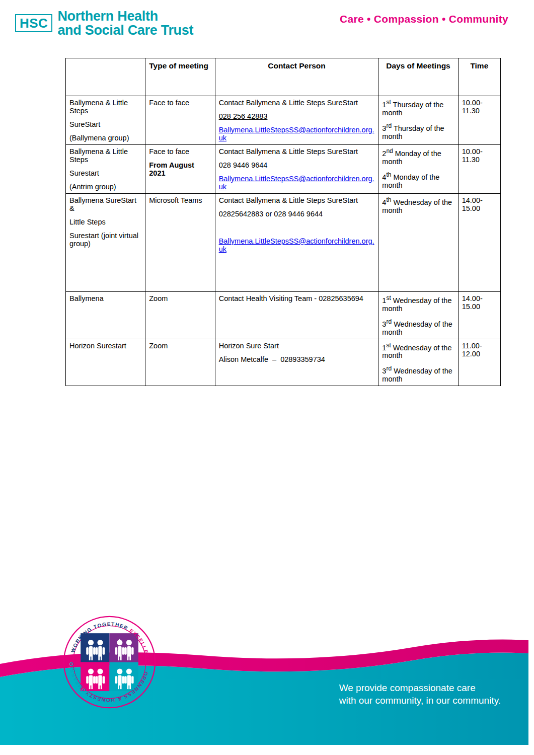HSC
Northern Health
and Social Care Trust
Care • Compassion • Community
| | Type of meeting | Contact Person | Days of Meetings | Time |
| --- | --- | --- | --- | --- |
| Ballymena & Little Steps SureStart (Ballymena group) | Face to face | Contact Ballymena & Little Steps SureStart 028 256 42883 Ballymena.LittleStepsSS@actionforchildren.org.uk | 1 st Thursday of the month 3 rd Thursday of the month | 10.00-11.30 |
| Ballymena & Little Steps Surestart (Antrim group) | Face to face From August 2021 | Contact Ballymena & Little Steps SureStart 028 9446 9644 Ballymena.LittleStepsSS@actionforchildren.org.uk | 2 nd Monday of the month 4 th Monday of the month | 10.00-11.30 |
| Ballymena SureStart & Little Steps Surestart (joint virtual group) | Microsoft Teams | Contact Ballymena & Little Steps SureStart 02825642883 or 028 9446 9644 Ballymena.LittleStepsSS@actionforchildren.org.uk | 4 th Wednesday of the month | 14.00-15.00 |
| Ballymena | Zoom | Contact Health Visiting Team - 02825635694 | 1 st Wednesday of the month 3 rd Wednesday of the month | 14.00-15.00 |
| Horizon Surestart | Zoom | Horizon Sure Start Alison Metcalfe – 02893359734 | 1 st Wednesday of the month 3 rd Wednesday of the month | 11.00-12.00 |
WORKING TOGETHER EXCELLENCE OPENNESS & HONESTY COMPASSION
We provide compassionate care
with our community, in our community.